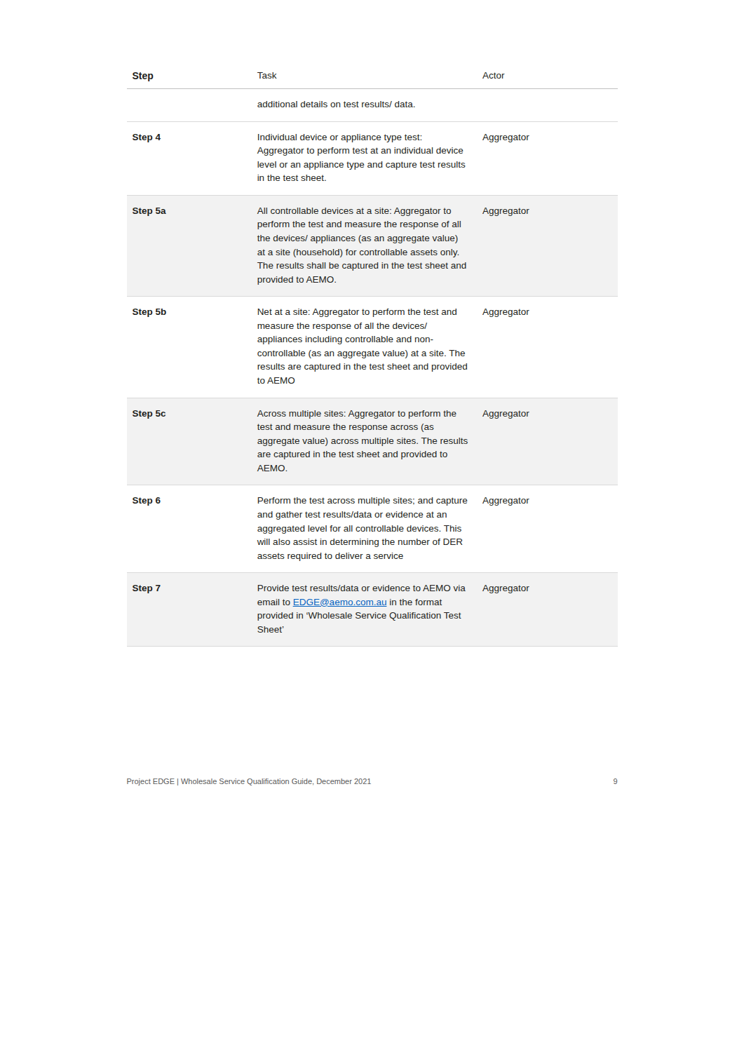| Step | Task | Actor |
| --- | --- | --- |
| | additional details on test results/ data. | |
| Step 4 | Individual device or appliance type test: Aggregator to perform test at an individual device level or an appliance type and capture test results in the test sheet. | Aggregator |
| Step 5a | All controllable devices at a site: Aggregator to perform the test and measure the response of all the devices/ appliances (as an aggregate value) at a site (household) for controllable assets only. The results shall be captured in the test sheet and provided to AEMO. | Aggregator |
| Step 5b | Net at a site: Aggregator to perform the test and measure the response of all the devices/ appliances including controllable and non-controllable (as an aggregate value) at a site. The results are captured in the test sheet and provided to AEMO | Aggregator |
| Step 5c | Across multiple sites: Aggregator to perform the test and measure the response across (as aggregate value) across multiple sites. The results are captured in the test sheet and provided to AEMO. | Aggregator |
| Step 6 | Perform the test across multiple sites; and capture and gather test results/data or evidence at an aggregated level for all controllable devices. This will also assist in determining the number of DER assets required to deliver a service | Aggregator |
| Step 7 | Provide test results/data or evidence to AEMO via email to EDGE@aemo.com.au in the format provided in ‘Wholesale Service Qualification Test Sheet’ | Aggregator |
Project EDGE | Wholesale Service Qualification Guide, December 2021 9